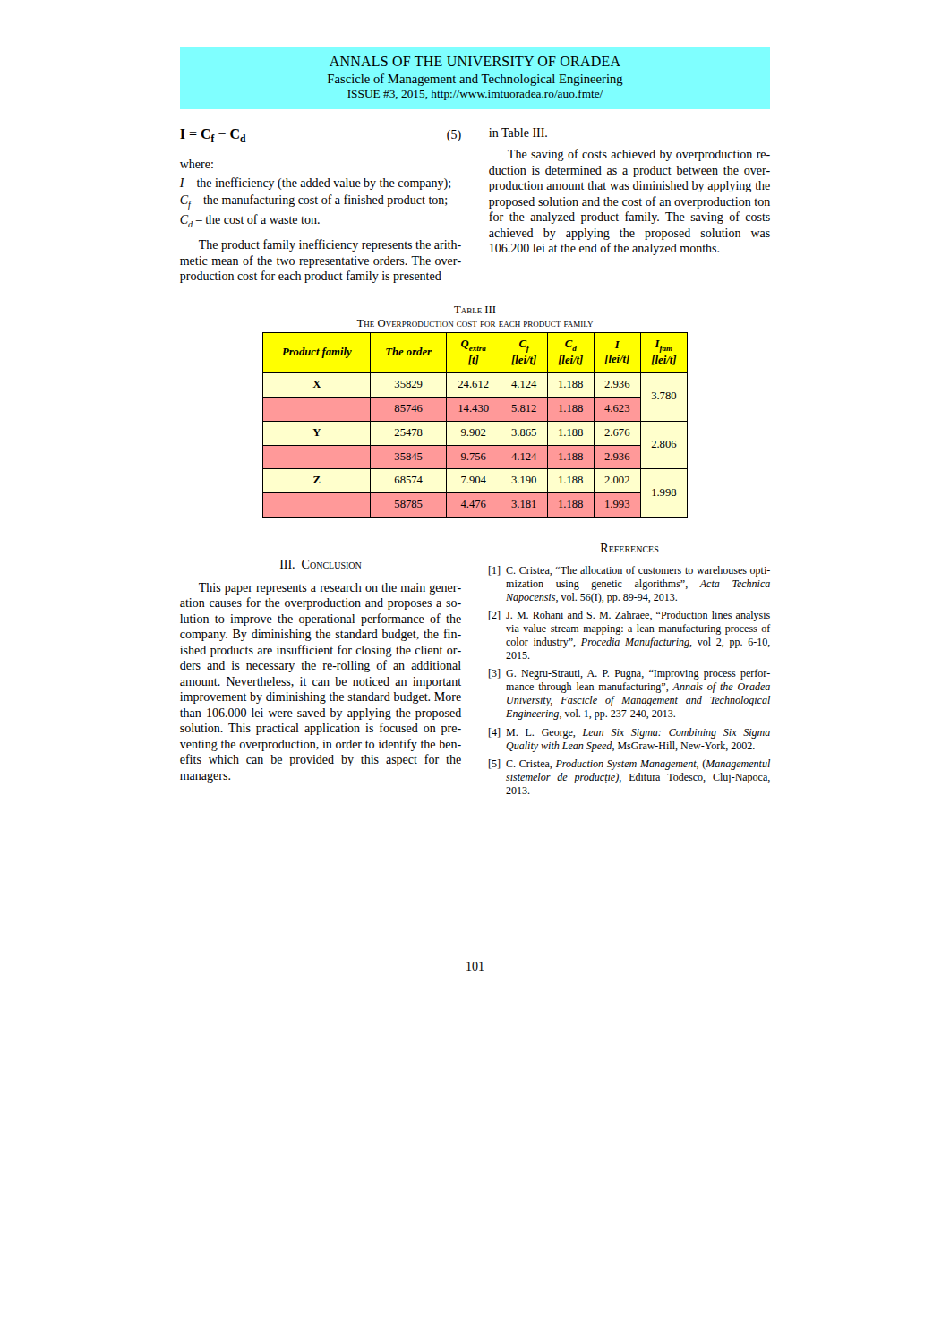ANNALS OF THE UNIVERSITY OF ORADEA
Fascicle of Management and Technological Engineering
ISSUE #3, 2015, http://www.imtuoradea.ro/auo.fmte/
I = Cf − Cd (5)
where:
I – the inefficiency (the added value by the company);
Cf – the manufacturing cost of a finished product ton;
Cd – the cost of a waste ton.
The product family inefficiency represents the arithmetic mean of the two representative orders. The overproduction cost for each product family is presented
in Table III.
The saving of costs achieved by overproduction reduction is determined as a product between the overproduction amount that was diminished by applying the proposed solution and the cost of an overproduction ton for the analyzed product family. The saving of costs achieved by applying the proposed solution was 106.200 lei at the end of the analyzed months.
Table III The Overproduction cost for each product family
| Product family | The order | Q extra [t] | C f [lei/t] | C d [lei/t] | I [lei/t] | I fam [lei/t] |
| --- | --- | --- | --- | --- | --- | --- |
| X | 35829 | 24.612 | 4.124 | 1.188 | 2.936 | 3.780 |
| | 85746 | 14.430 | 5.812 | 1.188 | 4.623 |
| Y | 25478 | 9.902 | 3.865 | 1.188 | 2.676 | 2.806 |
| | 35845 | 9.756 | 4.124 | 1.188 | 2.936 |
| Z | 68574 | 7.904 | 3.190 | 1.188 | 2.002 | 1.998 |
| | 58785 | 4.476 | 3.181 | 1.188 | 1.993 |
III. Conclusion
This paper represents a research on the main generation causes for the overproduction and proposes a solution to improve the operational performance of the company. By diminishing the standard budget, the finished products are insufficient for closing the client orders and is necessary the re-rolling of an additional amount. Nevertheless, it can be noticed an important improvement by diminishing the standard budget. More than 106.000 lei were saved by applying the proposed solution. This practical application is focused on preventing the overproduction, in order to identify the benefits which can be provided by this aspect for the managers.
References
C. Cristea, “The allocation of customers to warehouses optimization using genetic algorithms”, Acta Technica Napocensis, vol. 56(I), pp. 89-94, 2013.
J. M. Rohani and S. M. Zahraee, “Production lines analysis via value stream mapping: a lean manufacturing process of color industry”, Procedia Manufacturing, vol 2, pp. 6-10, 2015.
G. Negru-Strauti, A. P. Pugna, “Improving process performance through lean manufacturing”, Annals of the Oradea University, Fascicle of Management and Technological Engineering, vol. 1, pp. 237-240, 2013.
M. L. George, Lean Six Sigma: Combining Six Sigma Quality with Lean Speed, MsGraw-Hill, New-York, 2002.
C. Cristea, Production System Management, (Managementul sistemelor de producție), Editura Todesco, Cluj-Napoca, 2013.
101